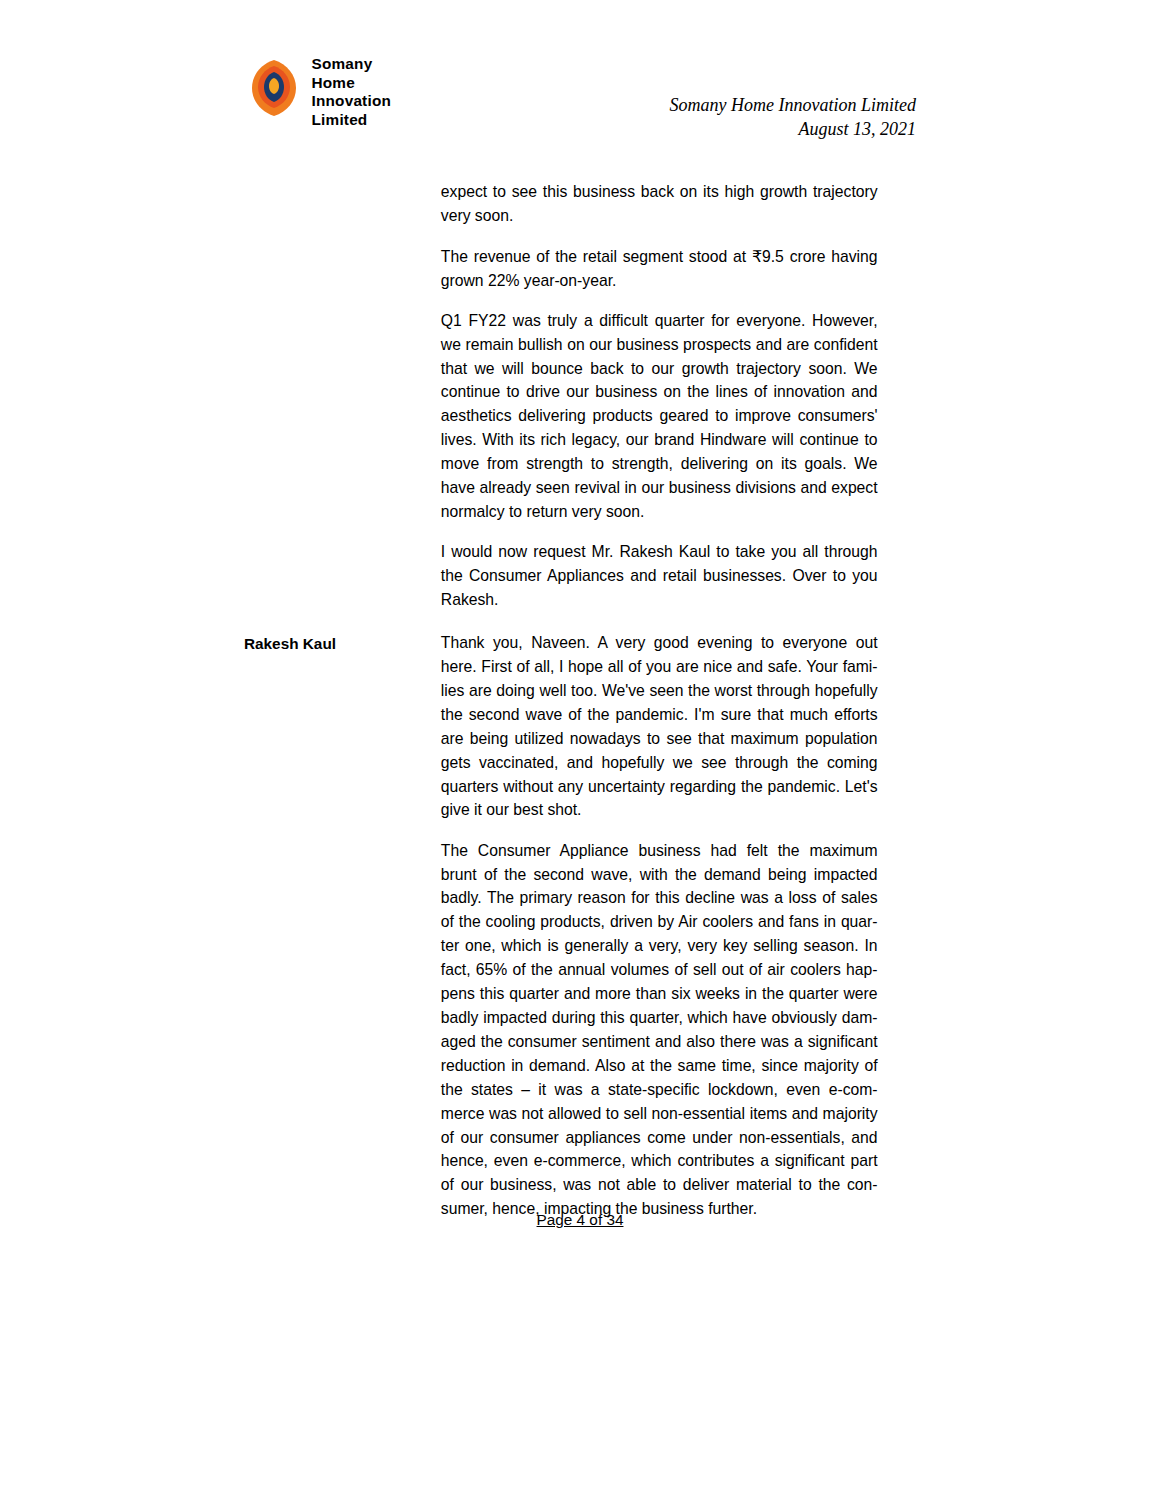| | S omany |
| H ome |
| I nnovation |
| L imited |
Somany Home Innovation Limited
August 13, 2021
expect to see this business back on its high growth trajectory very soon.
The revenue of the retail segment stood at ₹9.5 crore having grown 22% year-on-year.
Q1 FY22 was truly a difficult quarter for everyone. However, we remain bullish on our business prospects and are confident that we will bounce back to our growth trajectory soon. We continue to drive our business on the lines of innovation and aesthetics delivering products geared to improve consumers' lives. With its rich legacy, our brand Hindware will continue to move from strength to strength, delivering on its goals. We have already seen revival in our business divisions and expect normalcy to return very soon.
I would now request Mr. Rakesh Kaul to take you all through the Consumer Appliances and retail businesses. Over to you Rakesh.
Rakesh Kaul
Thank you, Naveen. A very good evening to everyone out here. First of all, I hope all of you are nice and safe. Your families are doing well too. We've seen the worst through hopefully the second wave of the pandemic. I'm sure that much efforts are being utilized nowadays to see that maximum population gets vaccinated, and hopefully we see through the coming quarters without any uncertainty regarding the pandemic. Let's give it our best shot.
The Consumer Appliance business had felt the maximum brunt of the second wave, with the demand being impacted badly. The primary reason for this decline was a loss of sales of the cooling products, driven by Air coolers and fans in quarter one, which is generally a very, very key selling season. In fact, 65% of the annual volumes of sell out of air coolers happens this quarter and more than six weeks in the quarter were badly impacted during this quarter, which have obviously damaged the consumer sentiment and also there was a significant reduction in demand. Also at the same time, since majority of the states – it was a state-specific lockdown, even e-commerce was not allowed to sell non-essential items and majority of our consumer appliances come under non-essentials, and hence, even e-commerce, which contributes a significant part of our business, was not able to deliver material to the consumer, hence, impacting the business further.
Page 4 of 34